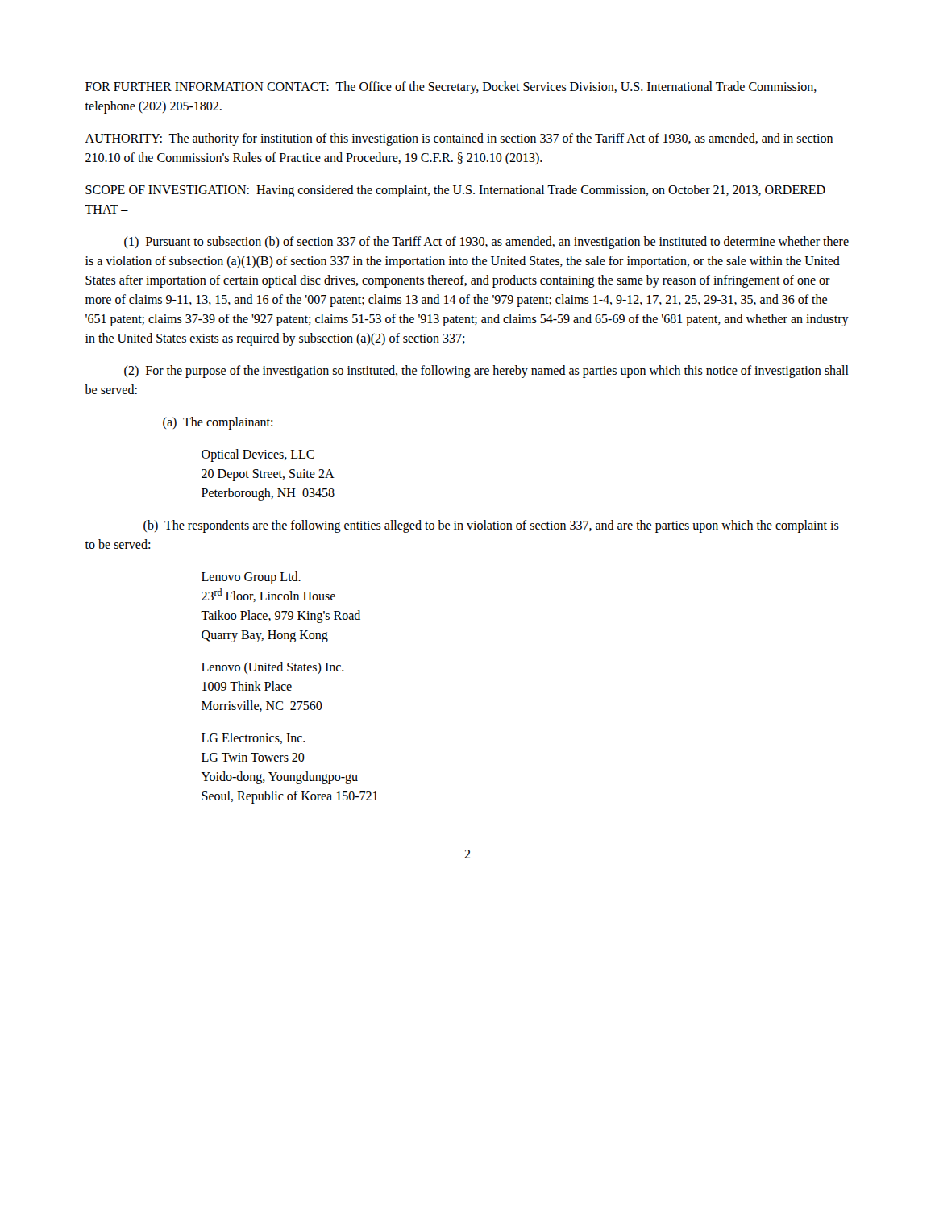FOR FURTHER INFORMATION CONTACT: The Office of the Secretary, Docket Services Division, U.S. International Trade Commission, telephone (202) 205-1802.
AUTHORITY: The authority for institution of this investigation is contained in section 337 of the Tariff Act of 1930, as amended, and in section 210.10 of the Commission's Rules of Practice and Procedure, 19 C.F.R. § 210.10 (2013).
SCOPE OF INVESTIGATION: Having considered the complaint, the U.S. International Trade Commission, on October 21, 2013, ORDERED THAT –
(1) Pursuant to subsection (b) of section 337 of the Tariff Act of 1930, as amended, an investigation be instituted to determine whether there is a violation of subsection (a)(1)(B) of section 337 in the importation into the United States, the sale for importation, or the sale within the United States after importation of certain optical disc drives, components thereof, and products containing the same by reason of infringement of one or more of claims 9-11, 13, 15, and 16 of the '007 patent; claims 13 and 14 of the '979 patent; claims 1-4, 9-12, 17, 21, 25, 29-31, 35, and 36 of the '651 patent; claims 37-39 of the '927 patent; claims 51-53 of the '913 patent; and claims 54-59 and 65-69 of the '681 patent, and whether an industry in the United States exists as required by subsection (a)(2) of section 337;
(2) For the purpose of the investigation so instituted, the following are hereby named as parties upon which this notice of investigation shall be served:
(a) The complainant:
Optical Devices, LLC
20 Depot Street, Suite 2A
Peterborough, NH 03458
(b) The respondents are the following entities alleged to be in violation of section 337, and are the parties upon which the complaint is to be served:
Lenovo Group Ltd.
23rd Floor, Lincoln House
Taikoo Place, 979 King's Road
Quarry Bay, Hong Kong
Lenovo (United States) Inc.
1009 Think Place
Morrisville, NC 27560
LG Electronics, Inc.
LG Twin Towers 20
Yoido-dong, Youngdungpo-gu
Seoul, Republic of Korea 150-721
2